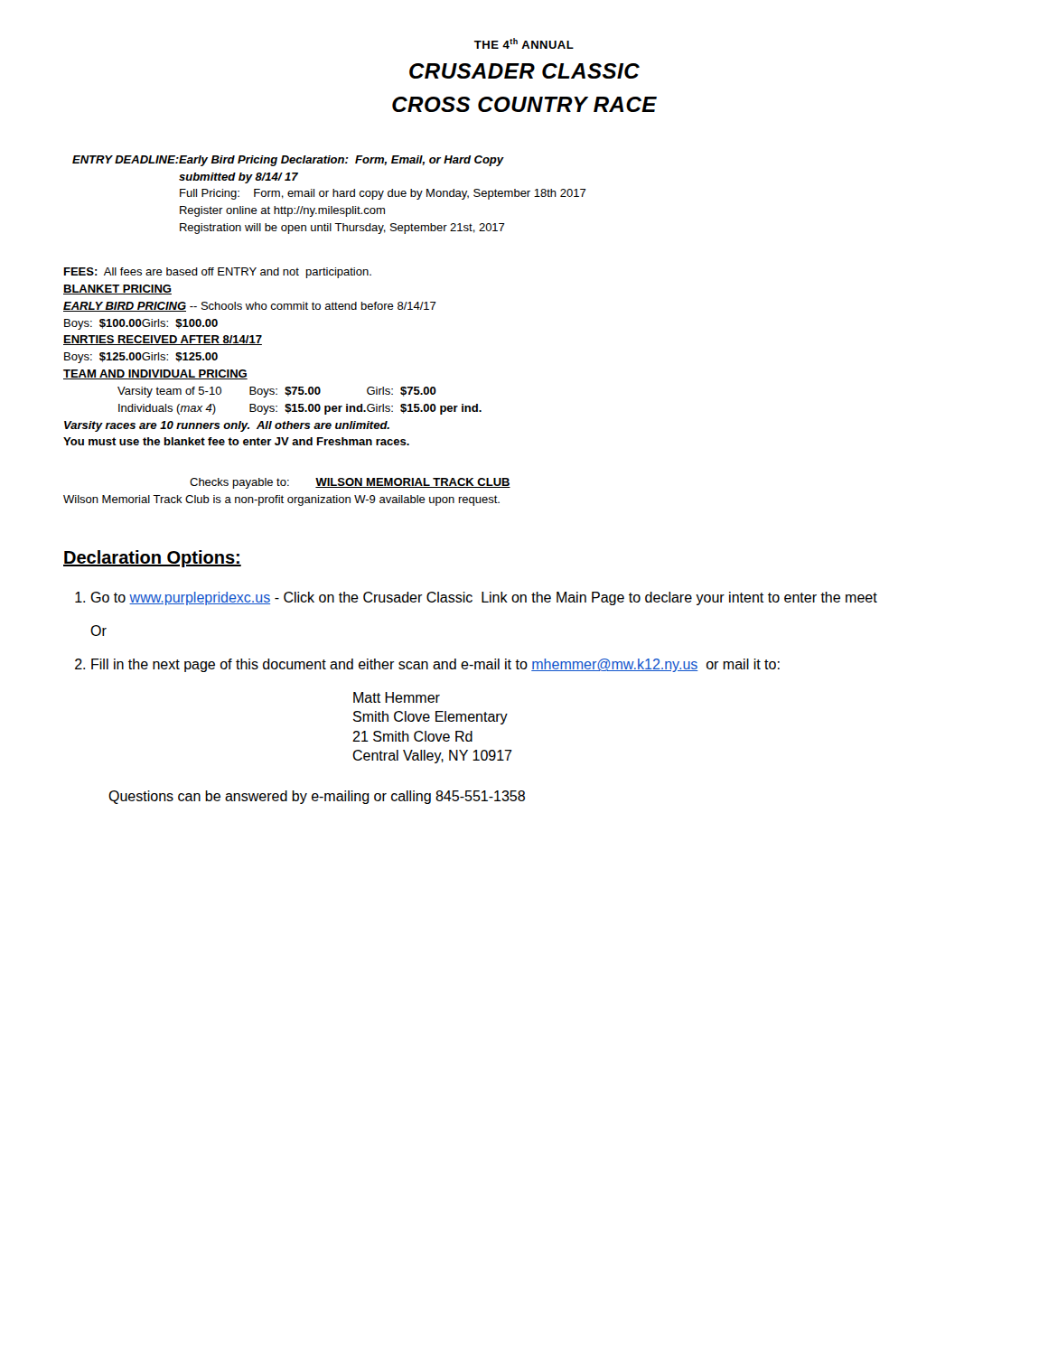THE 4th ANNUAL
CRUSADER CLASSIC
CROSS COUNTRY RACE
| ENTRY DEADLINE: | Early Bird Pricing Declaration: Form, Email, or Hard Copy submitted by 8/14/ 17 Full Pricing: Form, email or hard copy due by Monday, September 18th 2017 Register online at http://ny.milesplit.com Registration will be open until Thursday, September 21st, 2017 |
FEES: All fees are based off ENTRY and not participation.
BLANKET PRICING
EARLY BIRD PRICING -- Schools who commit to attend before 8/14/17
| Boys: | $100.00 | Girls: | $100.00 |
ENRTIES RECEIVED AFTER 8/14/17
| Boys: | $125.00 | Girls: | $125.00 |
TEAM AND INDIVIDUAL PRICING
| Varsity team of 5-10 | Boys: | $75.00 | Girls: | $75.00 |
| Individuals ( max 4 ) | Boys: | $15.00 per ind. | Girls: | $15.00 per ind. |
Varsity races are 10 runners only. All others are unlimited.
You must use the blanket fee to enter JV and Freshman races.
Checks payable to: WILSON MEMORIAL TRACK CLUB
Wilson Memorial Track Club is a non-profit organization W-9 available upon request.
Declaration Options:
Go to www.purplepridexc.us - Click on the Crusader Classic Link on the Main Page to declare your intent to enter the meet
Or
Fill in the next page of this document and either scan and e-mail it to mhemmer@mw.k12.ny.us or mail it to:
Matt Hemmer
Smith Clove Elementary
21 Smith Clove Rd
Central Valley, NY 10917
Questions can be answered by e-mailing or calling 845-551-1358